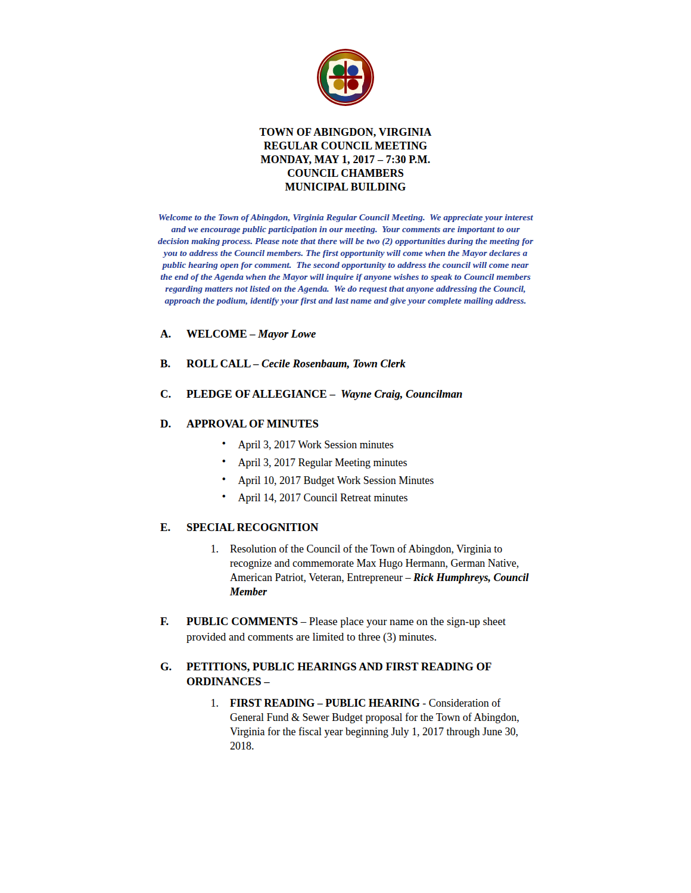TOWN OF ABINGDON, VIRGINIA
REGULAR COUNCIL MEETING
MONDAY, MAY 1, 2017 – 7:30 P.M.
COUNCIL CHAMBERS
MUNICIPAL BUILDING
Welcome to the Town of Abingdon, Virginia Regular Council Meeting. We appreciate your interest and we encourage public participation in our meeting. Your comments are important to our decision making process. Please note that there will be two (2) opportunities during the meeting for you to address the Council members. The first opportunity will come when the Mayor declares a public hearing open for comment. The second opportunity to address the council will come near the end of the Agenda when the Mayor will inquire if anyone wishes to speak to Council members regarding matters not listed on the Agenda. We do request that anyone addressing the Council, approach the podium, identify your first and last name and give your complete mailing address.
A. WELCOME – Mayor Lowe
B. ROLL CALL – Cecile Rosenbaum, Town Clerk
C. PLEDGE OF ALLEGIANCE – Wayne Craig, Councilman
D. APPROVAL OF MINUTES
April 3, 2017 Work Session minutes
April 3, 2017 Regular Meeting minutes
April 10, 2017 Budget Work Session Minutes
April 14, 2017 Council Retreat minutes
E. SPECIAL RECOGNITION
1. Resolution of the Council of the Town of Abingdon, Virginia to recognize and commemorate Max Hugo Hermann, German Native, American Patriot, Veteran, Entrepreneur – Rick Humphreys, Council Member
F. PUBLIC COMMENTS – Please place your name on the sign-up sheet provided and comments are limited to three (3) minutes.
G. PETITIONS, PUBLIC HEARINGS AND FIRST READING OF ORDINANCES –
1. FIRST READING – PUBLIC HEARING - Consideration of General Fund & Sewer Budget proposal for the Town of Abingdon, Virginia for the fiscal year beginning July 1, 2017 through June 30, 2018.